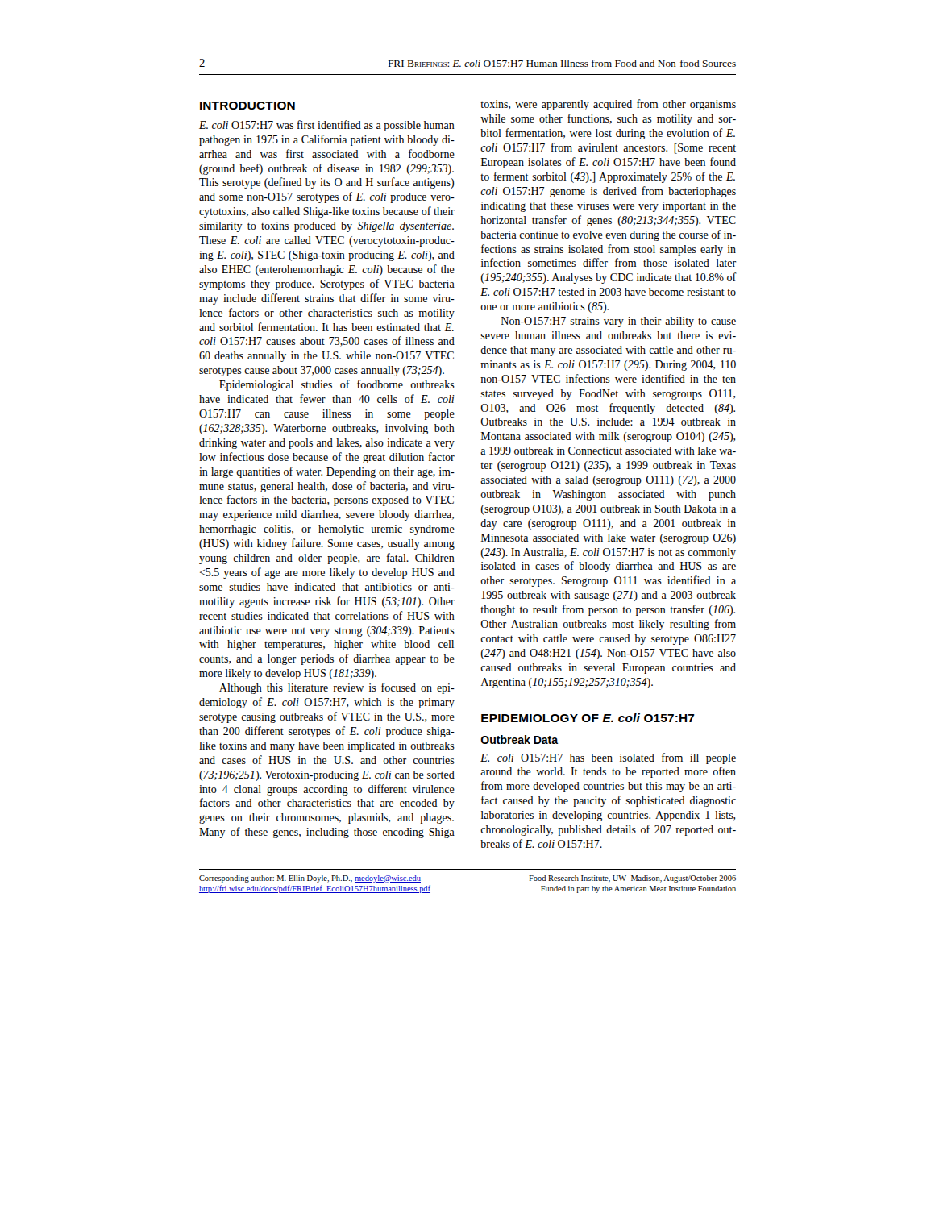2
FRI Briefings: E. coli O157:H7 Human Illness from Food and Non-food Sources
INTRODUCTION
E. coli O157:H7 was first identified as a possible human pathogen in 1975 in a California patient with bloody diarrhea and was first associated with a foodborne (ground beef) outbreak of disease in 1982 (299;353). This serotype (defined by its O and H surface antigens) and some non-O157 serotypes of E. coli produce verocytotoxins, also called Shiga-like toxins because of their similarity to toxins produced by Shigella dysenteriae. These E. coli are called VTEC (verocytotoxin-producing E. coli), STEC (Shiga-toxin producing E. coli), and also EHEC (enterohemorrhagic E. coli) because of the symptoms they produce. Serotypes of VTEC bacteria may include different strains that differ in some virulence factors or other characteristics such as motility and sorbitol fermentation. It has been estimated that E. coli O157:H7 causes about 73,500 cases of illness and 60 deaths annually in the U.S. while non-O157 VTEC serotypes cause about 37,000 cases annually (73;254).
Epidemiological studies of foodborne outbreaks have indicated that fewer than 40 cells of E. coli O157:H7 can cause illness in some people (162;328;335). Waterborne outbreaks, involving both drinking water and pools and lakes, also indicate a very low infectious dose because of the great dilution factor in large quantities of water. Depending on their age, immune status, general health, dose of bacteria, and virulence factors in the bacteria, persons exposed to VTEC may experience mild diarrhea, severe bloody diarrhea, hemorrhagic colitis, or hemolytic uremic syndrome (HUS) with kidney failure. Some cases, usually among young children and older people, are fatal. Children <5.5 years of age are more likely to develop HUS and some studies have indicated that antibiotics or antimotility agents increase risk for HUS (53;101). Other recent studies indicated that correlations of HUS with antibiotic use were not very strong (304;339). Patients with higher temperatures, higher white blood cell counts, and a longer periods of diarrhea appear to be more likely to develop HUS (181;339).
Although this literature review is focused on epidemiology of E. coli O157:H7, which is the primary serotype causing outbreaks of VTEC in the U.S., more than 200 different serotypes of E. coli produce shiga-like toxins and many have been implicated in outbreaks and cases of HUS in the U.S. and other countries (73;196;251). Verotoxin-producing E. coli can be sorted into 4 clonal groups according to different virulence factors and other characteristics that are encoded by genes on their chromosomes, plasmids, and phages. Many of these genes, including those encoding Shiga toxins, were apparently acquired from other organisms while some other functions, such as motility and sorbitol fermentation, were lost during the evolution of E. coli O157:H7 from avirulent ancestors. [Some recent European isolates of E. coli O157:H7 have been found to ferment sorbitol (43).] Approximately 25% of the E. coli O157:H7 genome is derived from bacteriophages indicating that these viruses were very important in the horizontal transfer of genes (80;213;344;355). VTEC bacteria continue to evolve even during the course of infections as strains isolated from stool samples early in infection sometimes differ from those isolated later (195;240;355). Analyses by CDC indicate that 10.8% of E. coli O157:H7 tested in 2003 have become resistant to one or more antibiotics (85).
Non-O157:H7 strains vary in their ability to cause severe human illness and outbreaks but there is evidence that many are associated with cattle and other ruminants as is E. coli O157:H7 (295). During 2004, 110 non-O157 VTEC infections were identified in the ten states surveyed by FoodNet with serogroups O111, O103, and O26 most frequently detected (84). Outbreaks in the U.S. include: a 1994 outbreak in Montana associated with milk (serogroup O104) (245), a 1999 outbreak in Connecticut associated with lake water (serogroup O121) (235), a 1999 outbreak in Texas associated with a salad (serogroup O111) (72), a 2000 outbreak in Washington associated with punch (serogroup O103), a 2001 outbreak in South Dakota in a day care (serogroup O111), and a 2001 outbreak in Minnesota associated with lake water (serogroup O26) (243). In Australia, E. coli O157:H7 is not as commonly isolated in cases of bloody diarrhea and HUS as are other serotypes. Serogroup O111 was identified in a 1995 outbreak with sausage (271) and a 2003 outbreak thought to result from person to person transfer (106). Other Australian outbreaks most likely resulting from contact with cattle were caused by serotype O86:H27 (247) and O48:H21 (154). Non-O157 VTEC have also caused outbreaks in several European countries and Argentina (10;155;192;257;310;354).
EPIDEMIOLOGY OF E. coli O157:H7
Outbreak Data
E. coli O157:H7 has been isolated from ill people around the world. It tends to be reported more often from more developed countries but this may be an artifact caused by the paucity of sophisticated diagnostic laboratories in developing countries. Appendix 1 lists, chronologically, published details of 207 reported outbreaks of E. coli O157:H7.
Corresponding author: M. Ellin Doyle, Ph.D., medoyle@wisc.edu
http://fri.wisc.edu/docs/pdf/FRIBrief_EcoliO157H7humanillness.pdf
Food Research Institute, UW–Madison, August/October 2006
Funded in part by the American Meat Institute Foundation